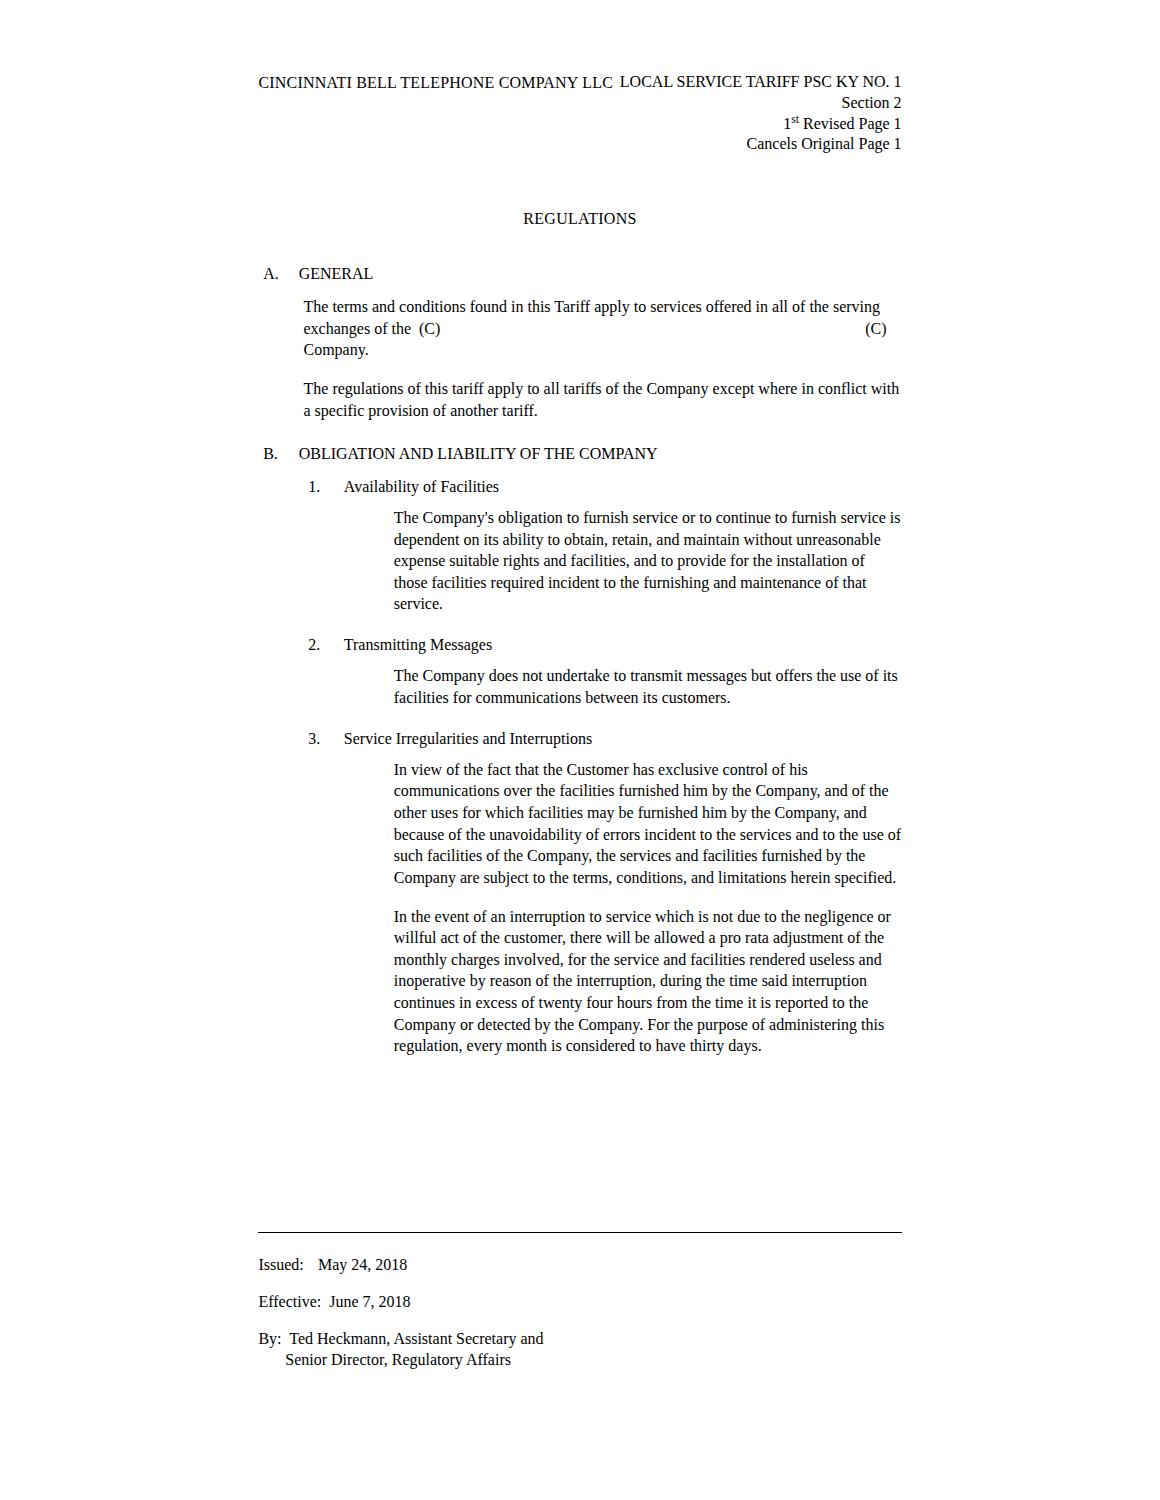CINCINNATI BELL TELEPHONE COMPANY LLC
LOCAL SERVICE TARIFF PSC KY NO. 1
Section 2
1st Revised Page 1
Cancels Original Page 1
REGULATIONS
A.
GENERAL
The terms and conditions found in this Tariff apply to services offered in all of the serving exchanges of the (C)
Company.
(C)
The regulations of this tariff apply to all tariffs of the Company except where in conflict with a specific provision of another tariff.
B.
OBLIGATION AND LIABILITY OF THE COMPANY
1.
Availability of Facilities
The Company's obligation to furnish service or to continue to furnish service is dependent on its ability to obtain, retain, and maintain without unreasonable expense suitable rights and facilities, and to provide for the installation of those facilities required incident to the furnishing and maintenance of that service.
2.
Transmitting Messages
The Company does not undertake to transmit messages but offers the use of its facilities for communications between its customers.
3.
Service Irregularities and Interruptions
In view of the fact that the Customer has exclusive control of his communications over the facilities furnished him by the Company, and of the other uses for which facilities may be furnished him by the Company, and because of the unavoidability of errors incident to the services and to the use of such facilities of the Company, the services and facilities furnished by the Company are subject to the terms, conditions, and limitations herein specified.
In the event of an interruption to service which is not due to the negligence or willful act of the customer, there will be allowed a pro rata adjustment of the monthly charges involved, for the service and facilities rendered useless and inoperative by reason of the interruption, during the time said interruption continues in excess of twenty four hours from the time it is reported to the Company or detected by the Company. For the purpose of administering this regulation, every month is considered to have thirty days.
Issued: May 24, 2018
Effective: June 7, 2018
By: Ted Heckmann, Assistant Secretary and
Senior Director, Regulatory Affairs